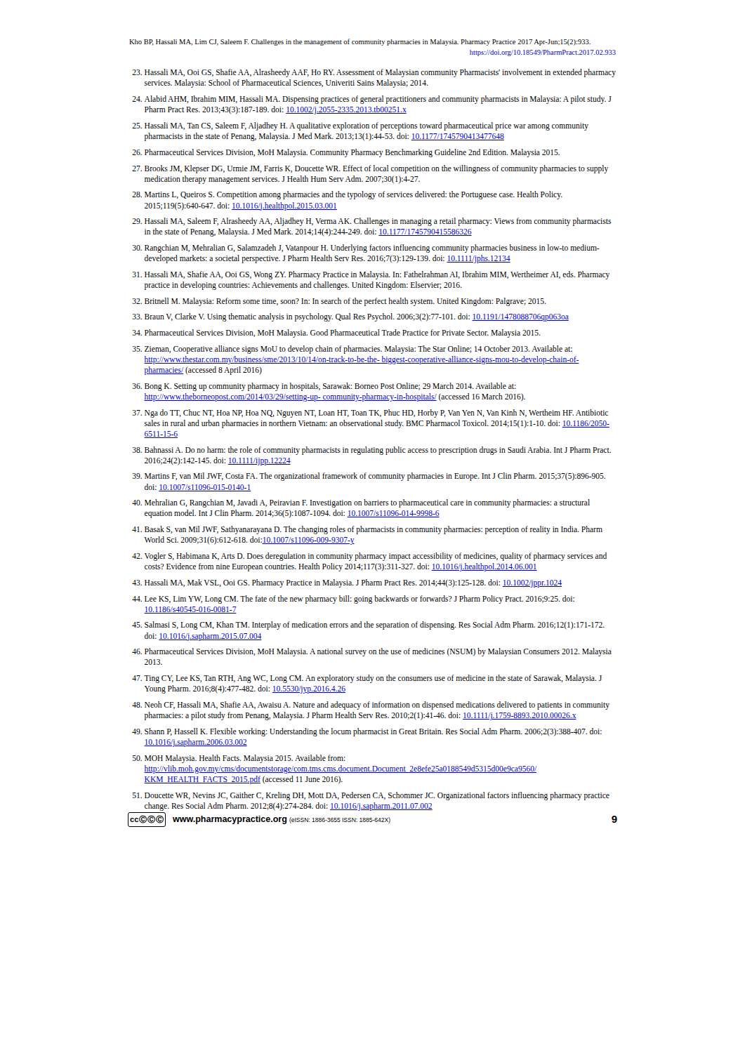Kho BP, Hassali MA, Lim CJ, Saleem F. Challenges in the management of community pharmacies in Malaysia. Pharmacy Practice 2017 Apr-Jun;15(2):933.
https://doi.org/10.18549/PharmPract.2017.02.933
Hassali MA, Ooi GS, Shafie AA, Alrasheedy AAF, Ho RY. Assessment of Malaysian community Pharmacists' involvement in extended pharmacy services. Malaysia: School of Pharmaceutical Sciences, Univeriti Sains Malaysia; 2014.
Alabid AHM, Ibrahim MIM, Hassali MA. Dispensing practices of general practitioners and community pharmacists in Malaysia: A pilot study. J Pharm Pract Res. 2013;43(3):187-189. doi: 10.1002/j.2055-2335.2013.tb00251.x
Hassali MA, Tan CS, Saleem F, Aljadhey H. A qualitative exploration of perceptions toward pharmaceutical price war among community pharmacists in the state of Penang, Malaysia. J Med Mark. 2013;13(1):44-53. doi: 10.1177/1745790413477648
Pharmaceutical Services Division, MoH Malaysia. Community Pharmacy Benchmarking Guideline 2nd Edition. Malaysia 2015.
Brooks JM, Klepser DG, Urmie JM, Farris K, Doucette WR. Effect of local competition on the willingness of community pharmacies to supply medication therapy management services. J Health Hum Serv Adm. 2007;30(1):4-27.
Martins L, Queiros S. Competition among pharmacies and the typology of services delivered: the Portuguese case. Health Policy. 2015;119(5):640-647. doi: 10.1016/j.healthpol.2015.03.001
Hassali MA, Saleem F, Alrasheedy AA, Aljadhey H, Verma AK. Challenges in managing a retail pharmacy: Views from community pharmacists in the state of Penang, Malaysia. J Med Mark. 2014;14(4):244-249. doi: 10.1177/1745790415586326
Rangchian M, Mehralian G, Salamzadeh J, Vatanpour H. Underlying factors influencing community pharmacies business in low-to medium-developed markets: a societal perspective. J Pharm Health Serv Res. 2016;7(3):129-139. doi: 10.1111/jphs.12134
Hassali MA, Shafie AA, Ooi GS, Wong ZY. Pharmacy Practice in Malaysia. In: Fathelrahman AI, Ibrahim MIM, Wertheimer AI, eds. Pharmacy practice in developing countries: Achievements and challenges. United Kingdom: Elservier; 2016.
Britnell M. Malaysia: Reform some time, soon? In: In search of the perfect health system. United Kingdom: Palgrave; 2015.
Braun V, Clarke V. Using thematic analysis in psychology. Qual Res Psychol. 2006;3(2):77-101. doi: 10.1191/1478088706qp063oa
Pharmaceutical Services Division, MoH Malaysia. Good Pharmaceutical Trade Practice for Private Sector. Malaysia 2015.
Zieman, Cooperative alliance signs MoU to develop chain of pharmacies. Malaysia: The Star Online; 14 October 2013. Available at: http://www.thestar.com.my/business/sme/2013/10/14/on-track-to-be-the- biggest-cooperative-alliance-signs-mou-to-develop-chain-of-pharmacies/ (accessed 8 April 2016)
Bong K. Setting up community pharmacy in hospitals, Sarawak: Borneo Post Online; 29 March 2014. Available at: http://www.theborneopost.com/2014/03/29/setting-up- community-pharmacy-in-hospitals/ (accessed 16 March 2016).
Nga do TT, Chuc NT, Hoa NP, Hoa NQ, Nguyen NT, Loan HT, Toan TK, Phuc HD, Horby P, Van Yen N, Van Kinh N, Wertheim HF. Antibiotic sales in rural and urban pharmacies in northern Vietnam: an observational study. BMC Pharmacol Toxicol. 2014;15(1):1-10. doi: 10.1186/2050-6511-15-6
Bahnassi A. Do no harm: the role of community pharmacists in regulating public access to prescription drugs in Saudi Arabia. Int J Pharm Pract. 2016;24(2):142-145. doi: 10.1111/ijpp.12224
Martins F, van Mil JWF, Costa FA. The organizational framework of community pharmacies in Europe. Int J Clin Pharm. 2015;37(5):896-905. doi: 10.1007/s11096-015-0140-1
Mehralian G, Rangchian M, Javadi A, Peiravian F. Investigation on barriers to pharmaceutical care in community pharmacies: a structural equation model. Int J Clin Pharm. 2014;36(5):1087-1094. doi: 10.1007/s11096-014-9998-6
Basak S, van Mil JWF, Sathyanarayana D. The changing roles of pharmacists in community pharmacies: perception of reality in India. Pharm World Sci. 2009;31(6):612-618. doi:10.1007/s11096-009-9307-y
Vogler S, Habimana K, Arts D. Does deregulation in community pharmacy impact accessibility of medicines, quality of pharmacy services and costs? Evidence from nine European countries. Health Policy 2014;117(3):311-327. doi: 10.1016/j.healthpol.2014.06.001
Hassali MA, Mak VSL, Ooi GS. Pharmacy Practice in Malaysia. J Pharm Pract Res. 2014;44(3):125-128. doi: 10.1002/jppr.1024
Lee KS, Lim YW, Long CM. The fate of the new pharmacy bill: going backwards or forwards? J Pharm Policy Pract. 2016;9:25. doi: 10.1186/s40545-016-0081-7
Salmasi S, Long CM, Khan TM. Interplay of medication errors and the separation of dispensing. Res Social Adm Pharm. 2016;12(1):171-172. doi: 10.1016/j.sapharm.2015.07.004
Pharmaceutical Services Division, MoH Malaysia. A national survey on the use of medicines (NSUM) by Malaysian Consumers 2012. Malaysia 2013.
Ting CY, Lee KS, Tan RTH, Ang WC, Long CM. An exploratory study on the consumers use of medicine in the state of Sarawak, Malaysia. J Young Pharm. 2016;8(4):477-482. doi: 10.5530/jyp.2016.4.26
Neoh CF, Hassali MA, Shafie AA, Awaisu A. Nature and adequacy of information on dispensed medications delivered to patients in community pharmacies: a pilot study from Penang, Malaysia. J Pharm Health Serv Res. 2010;2(1):41-46. doi: 10.1111/j.1759-8893.2010.00026.x
Shann P, Hassell K. Flexible working: Understanding the locum pharmacist in Great Britain. Res Social Adm Pharm. 2006;2(3):388-407. doi: 10.1016/j.sapharm.2006.03.002
MOH Malaysia. Health Facts. Malaysia 2015. Available from: http://vlib.moh.gov.my/cms/documentstorage/com.tms.cms.document.Document_2e8efe25a0188549d5315d00e9ca9560/ KKM_HEALTH_FACTS_2015.pdf (accessed 11 June 2016).
Doucette WR, Nevins JC, Gaither C, Kreling DH, Mott DA, Pedersen CA, Schommer JC. Organizational factors influencing pharmacy practice change. Res Social Adm Pharm. 2012;8(4):274-284. doi: 10.1016/j.sapharm.2011.07.002
ccⒸⒸⒸ www.pharmacypractice.org (eISSN: 1886-3655 ISSN: 1885-642X)
9